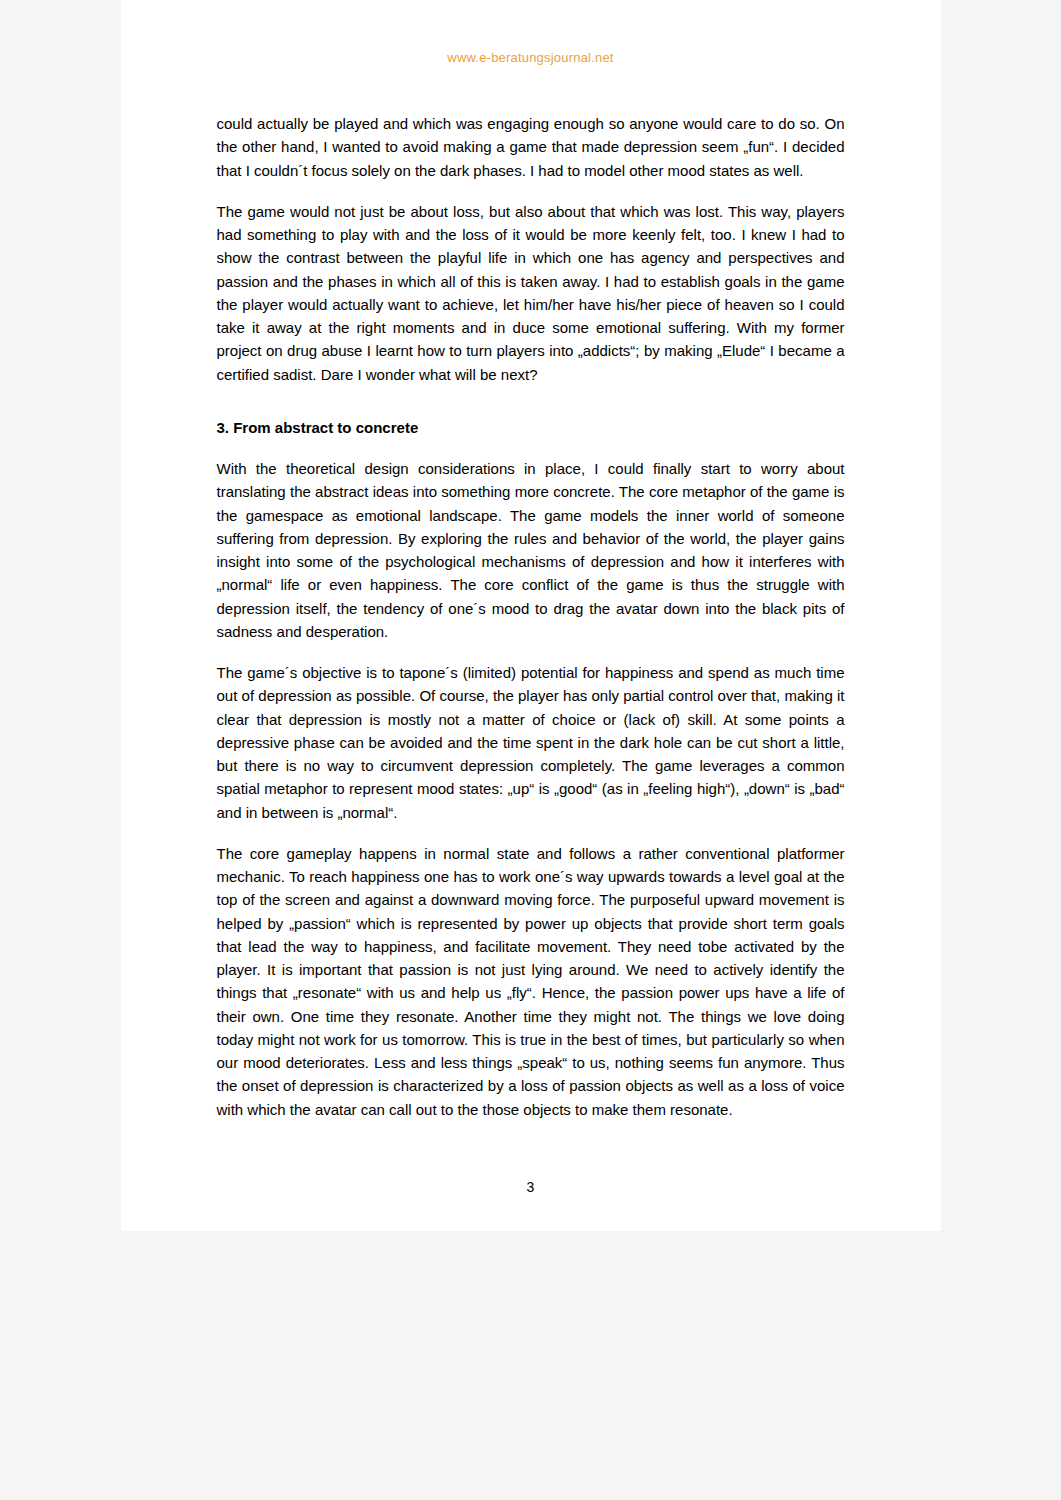www.e-beratungsjournal.net
could actually be played and which was engaging enough so anyone would care to do so. On the other hand, I wanted to avoid making a game that made depression seem „fun“. I decided that I couldn´t focus solely on the dark phases. I had to model other mood states as well.
The game would not just be about loss, but also about that which was lost. This way, players had something to play with and the loss of it would be more keenly felt, too. I knew I had to show the contrast between the playful life in which one has agency and perspectives and passion and the phases in which all of this is taken away. I had to establish goals in the game the player would actually want to achieve, let him/her have his/her piece of heaven so I could take it away at the right moments and in duce some emotional suffering. With my former project on drug abuse I learnt how to turn players into „addicts“; by making „Elude“ I became a certified sadist. Dare I wonder what will be next?
3. From abstract to concrete
With the theoretical design considerations in place, I could finally start to worry about translating the abstract ideas into something more concrete. The core metaphor of the game is the gamespace as emotional landscape. The game models the inner world of someone suffering from depression. By exploring the rules and behavior of the world, the player gains insight into some of the psychological mechanisms of depression and how it interferes with „normal“ life or even happiness. The core conflict of the game is thus the struggle with depression itself, the tendency of one´s mood to drag the avatar down into the black pits of sadness and desperation.
The game´s objective is to tapone´s (limited) potential for happiness and spend as much time out of depression as possible. Of course, the player has only partial control over that, making it clear that depression is mostly not a matter of choice or (lack of) skill. At some points a depressive phase can be avoided and the time spent in the dark hole can be cut short a little, but there is no way to circumvent depression completely. The game leverages a common spatial metaphor to represent mood states: „up“ is „good“ (as in „feeling high“), „down“ is „bad“ and in between is „normal“.
The core gameplay happens in normal state and follows a rather conventional platformer mechanic. To reach happiness one has to work one´s way upwards towards a level goal at the top of the screen and against a downward moving force. The purposeful upward movement is helped by „passion“ which is represented by power up objects that provide short term goals that lead the way to happiness, and facilitate movement. They need tobe activated by the player. It is important that passion is not just lying around. We need to actively identify the things that „resonate“ with us and help us „fly“. Hence, the passion power ups have a life of their own. One time they resonate. Another time they might not. The things we love doing today might not work for us tomorrow. This is true in the best of times, but particularly so when our mood deteriorates. Less and less things „speak“ to us, nothing seems fun anymore. Thus the onset of depression is characterized by a loss of passion objects as well as a loss of voice with which the avatar can call out to the those objects to make them resonate.
3